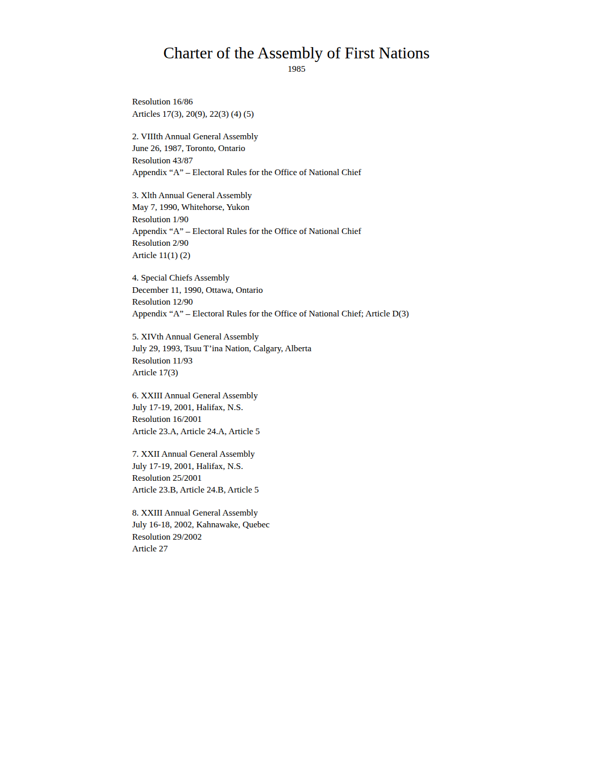Charter of the Assembly of First Nations
1985
Resolution 16/86
Articles 17(3), 20(9), 22(3) (4) (5)
2. VIIIth Annual General Assembly
June 26, 1987, Toronto, Ontario
Resolution 43/87
Appendix “A” – Electoral Rules for the Office of National Chief
3. Xlth Annual General Assembly
May 7, 1990, Whitehorse, Yukon
Resolution 1/90
Appendix “A” – Electoral Rules for the Office of National Chief
Resolution 2/90
Article 11(1) (2)
4. Special Chiefs Assembly
December 11, 1990, Ottawa, Ontario
Resolution 12/90
Appendix “A” – Electoral Rules for the Office of National Chief; Article D(3)
5. XIVth Annual General Assembly
July 29, 1993, Tsuu T’ina Nation, Calgary, Alberta
Resolution 11/93
Article 17(3)
6. XXIII Annual General Assembly
July 17-19, 2001, Halifax, N.S.
Resolution 16/2001
Article 23.A, Article 24.A, Article 5
7. XXII Annual General Assembly
July 17-19, 2001, Halifax, N.S.
Resolution 25/2001
Article 23.B, Article 24.B, Article 5
8. XXIII Annual General Assembly
July 16-18, 2002, Kahnawake, Quebec
Resolution 29/2002
Article 27